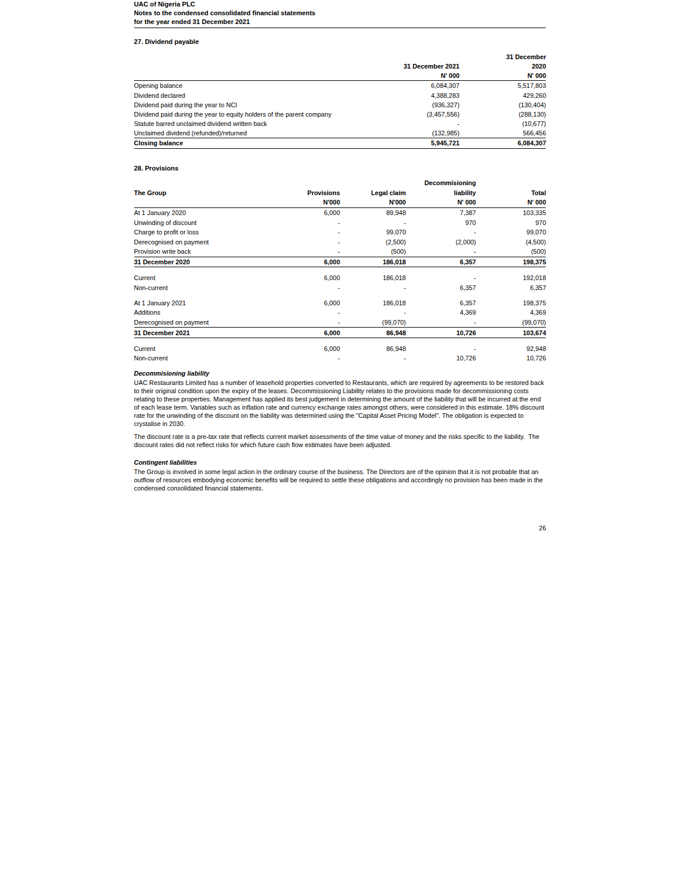UAC of Nigeria PLC
Notes to the condensed consolidated financial statements
for the year ended 31 December 2021
27. Dividend payable
| | | 31 December |
| | 31 December 2021 | 2020 |
| | N' 000 | N' 000 |
| Opening balance | 6,084,307 | 5,517,803 |
| Dividend declared | 4,388,283 | 429,260 |
| Dividend paid during the year to NCI | (936,327) | (130,404) |
| Dividend paid during the year to equity holders of the parent company | (3,457,556) | (288,130) |
| Statute barred unclaimed dividend written back | - | (10,677) |
| Unclaimed dividend (refunded)/returned | (132,985) | 566,456 |
| Closing balance | 5,945,721 | 6,084,307 |
28. Provisions
| | | | Decommisioning | |
| The Group | Provisions | Legal claim | liability | Total |
| | N'000 | N'000 | N' 000 | N' 000 |
| At 1 January 2020 | 6,000 | 89,948 | 7,387 | 103,335 |
| Unwinding of discount | - | - | 970 | 970 |
| Charge to profit or loss | - | 99,070 | - | 99,070 |
| Derecognised on payment | - | (2,500) | (2,000) | (4,500) |
| Provision write back | - | (500) | - | (500) |
| 31 December 2020 | 6,000 | 186,018 | 6,357 | 198,375 |
| Current | 6,000 | 186,018 | - | 192,018 |
| Non-current | - | - | 6,357 | 6,357 |
| At 1 January 2021 | 6,000 | 186,018 | 6,357 | 198,375 |
| Additions | - | - | 4,369 | 4,369 |
| Derecognised on payment | - | (99,070) | - | (99,070) |
| 31 December 2021 | 6,000 | 86,948 | 10,726 | 103,674 |
| Current | 6,000 | 86,948 | - | 92,948 |
| Non-current | - | - | 10,726 | 10,726 |
Decommisioning liability
UAC Restaurants Limited has a number of leasehold properties converted to Restaurants, which are required by agreements to be restored back to their original condition upon the expiry of the leases. Decommissioning Liability relates to the provisions made for decommissioning costs relating to these properties. Management has applied its best judgement in determining the amount of the liability that will be incurred at the end of each lease term. Variables such as inflation rate and currency exchange rates amongst others, were considered in this estimate. 18% discount rate for the unwinding of the discount on the liability was determined using the "Capital Asset Pricing Model". The obligation is expected to crystalise in 2030.
The discount rate is a pre-tax rate that reflects current market assessments of the time value of money and the risks specific to the liability. The discount rates did not reflect risks for which future cash flow estimates have been adjusted.
Contingent liabilities
The Group is involved in some legal action in the ordinary course of the business. The Directors are of the opinion that it is not probable that an outflow of resources embodying economic benefits will be required to settle these obligations and accordingly no provision has been made in the condensed consolidated financial statements.
26